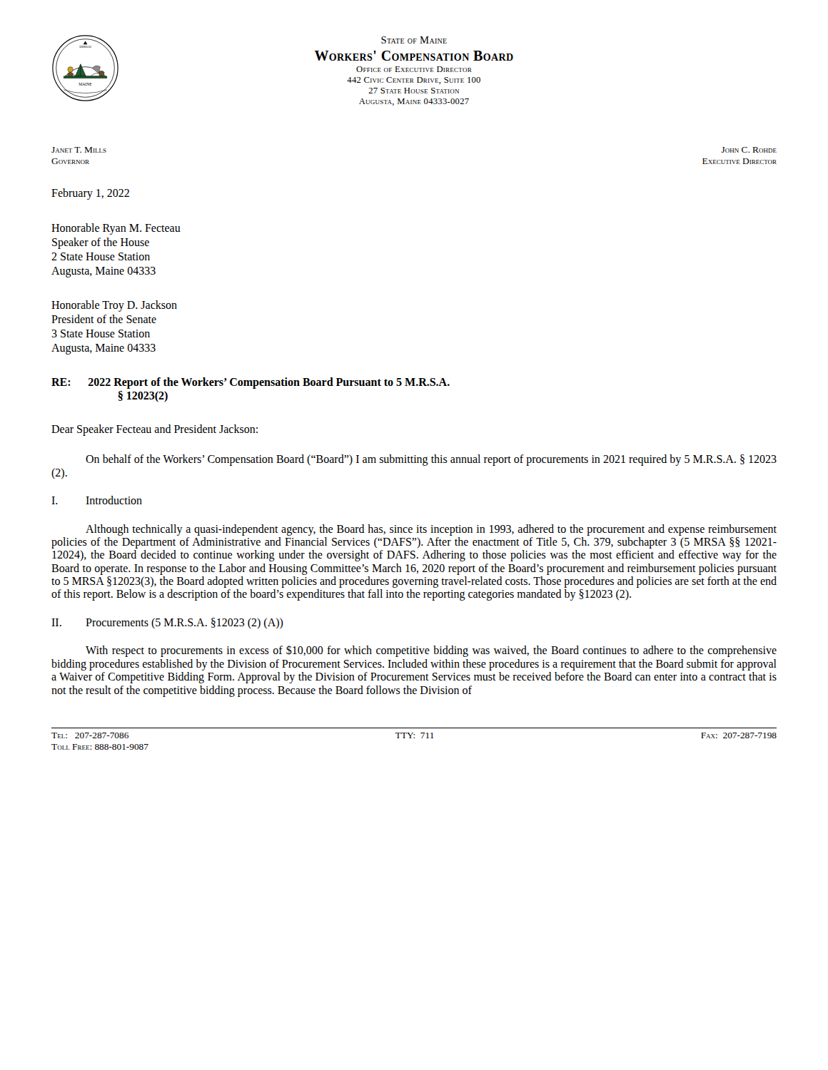DIRIGO MAINE
State of Maine
Workers' Compensation Board
Office of Executive Director
442 Civic Center Drive, Suite 100
27 State House Station
Augusta, Maine 04333-0027
Janet T. Mills
Governor
John C. Rohde
Executive Director
February 1, 2022
Honorable Ryan M. Fecteau
Speaker of the House
2 State House Station
Augusta, Maine 04333
Honorable Troy D. Jackson
President of the Senate
3 State House Station
Augusta, Maine 04333
RE:
2022 Report of the Workers’ Compensation Board Pursuant to 5 M.R.S.A. § 12023(2)
Dear Speaker Fecteau and President Jackson:
On behalf of the Workers’ Compensation Board (“Board”) I am submitting this annual report of procurements in 2021 required by 5 M.R.S.A. § 12023 (2).
I.
Introduction
Although technically a quasi-independent agency, the Board has, since its inception in 1993, adhered to the procurement and expense reimbursement policies of the Department of Administrative and Financial Services (“DAFS”). After the enactment of Title 5, Ch. 379, subchapter 3 (5 MRSA §§ 12021-12024), the Board decided to continue working under the oversight of DAFS. Adhering to those policies was the most efficient and effective way for the Board to operate. In response to the Labor and Housing Committee’s March 16, 2020 report of the Board’s procurement and reimbursement policies pursuant to 5 MRSA §12023(3), the Board adopted written policies and procedures governing travel-related costs. Those procedures and policies are set forth at the end of this report. Below is a description of the board’s expenditures that fall into the reporting categories mandated by §12023 (2).
II.
Procurements (5 M.R.S.A. §12023 (2) (A))
With respect to procurements in excess of $10,000 for which competitive bidding was waived, the Board continues to adhere to the comprehensive bidding procedures established by the Division of Procurement Services. Included within these procedures is a requirement that the Board submit for approval a Waiver of Competitive Bidding Form. Approval by the Division of Procurement Services must be received before the Board can enter into a contract that is not the result of the competitive bidding process. Because the Board follows the Division of
Tel: 207-287-7086
TTY: 711
Fax: 207-287-7198
Toll Free: 888-801-9087